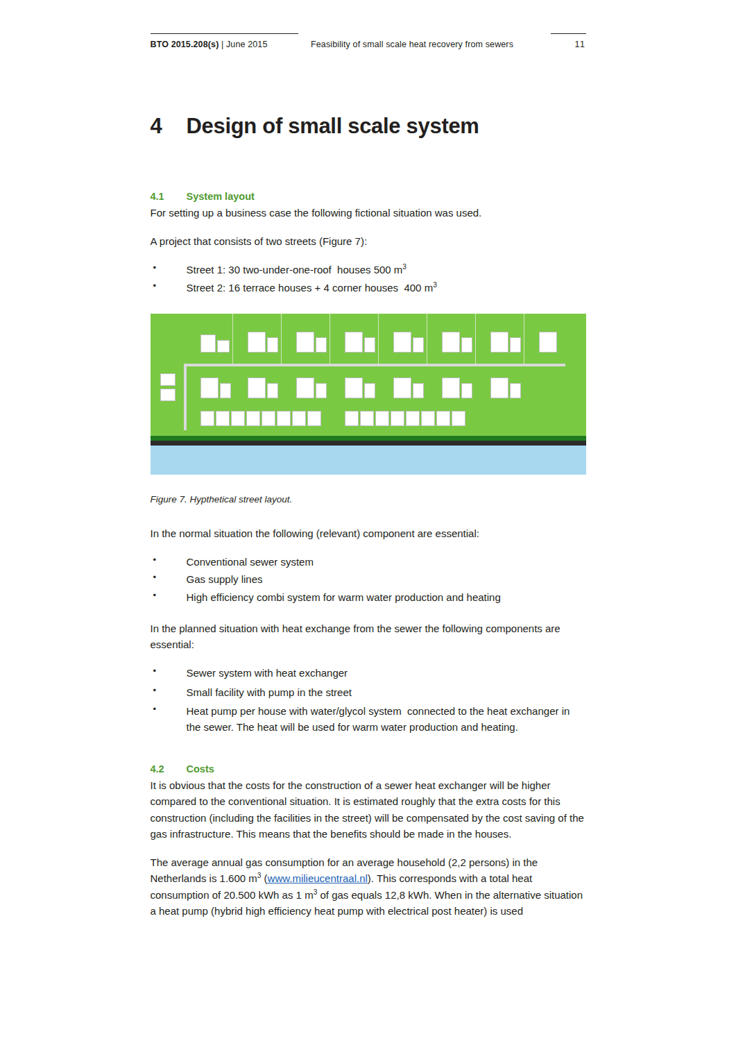BTO 2015.208(s) | June 2015
Feasibility of small scale heat recovery from sewers
11
4 Design of small scale system
4.1 System layout
For setting up a business case the following fictional situation was used.
A project that consists of two streets (Figure 7):
Street 1: 30 two-under-one-roof houses 500 m3
Street 2: 16 terrace houses + 4 corner houses 400 m3
Figure 7. Hypthetical street layout.
In the normal situation the following (relevant) component are essential:
Conventional sewer system
Gas supply lines
High efficiency combi system for warm water production and heating
In the planned situation with heat exchange from the sewer the following components are essential:
Sewer system with heat exchanger
Small facility with pump in the street
Heat pump per house with water/glycol system connected to the heat exchanger in the sewer. The heat will be used for warm water production and heating.
4.2 Costs
It is obvious that the costs for the construction of a sewer heat exchanger will be higher compared to the conventional situation. It is estimated roughly that the extra costs for this construction (including the facilities in the street) will be compensated by the cost saving of the gas infrastructure. This means that the benefits should be made in the houses.
The average annual gas consumption for an average household (2,2 persons) in the Netherlands is 1.600 m3 (www.milieucentraal.nl). This corresponds with a total heat consumption of 20.500 kWh as 1 m3 of gas equals 12,8 kWh. When in the alternative situation a heat pump (hybrid high efficiency heat pump with electrical post heater) is used